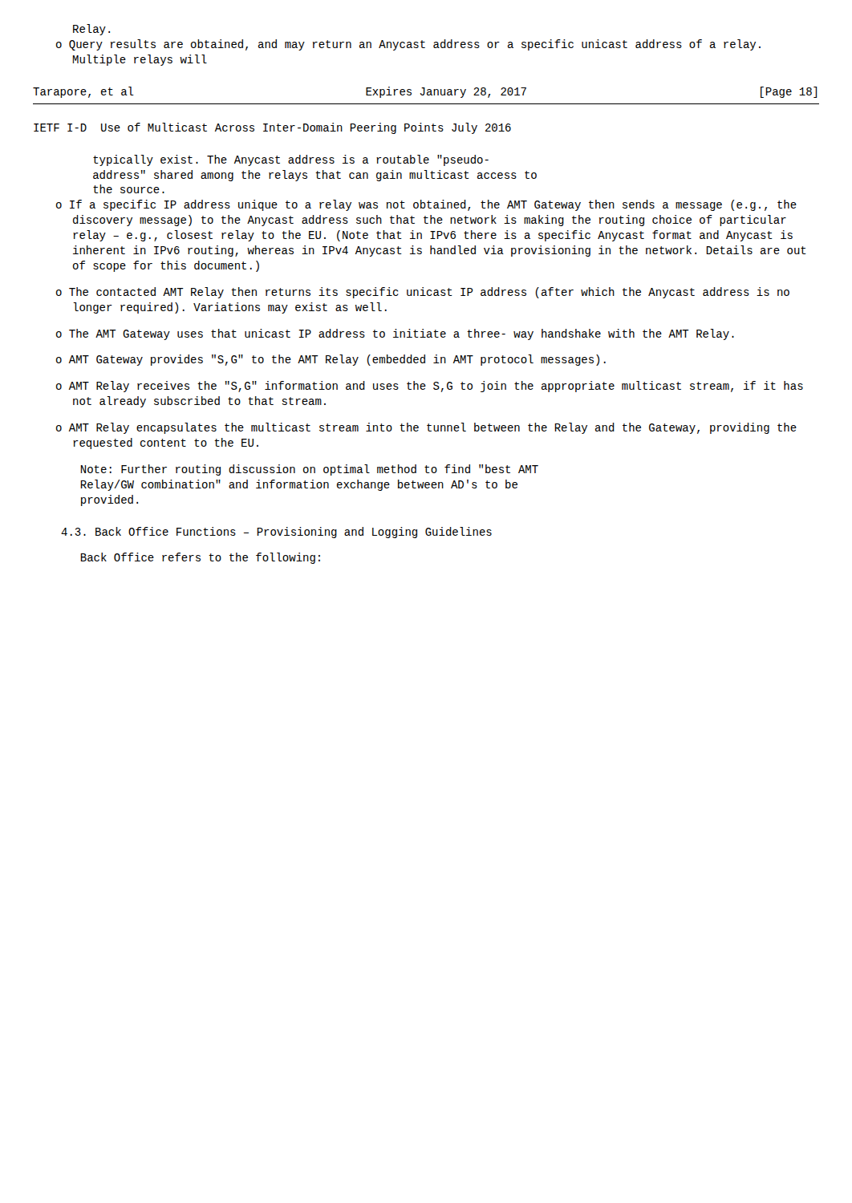Relay.
Query results are obtained, and may return an Anycast address or a specific unicast address of a relay. Multiple relays will
Tarapore, et al Expires January 28, 2017[Page 18]
IETF I-D Use of Multicast Across Inter-Domain Peering Points July 2016
   typically exist. The Anycast address is a routable "pseudo-
   address" shared among the relays that can gain multicast access to
   the source.
If a specific IP address unique to a relay was not obtained, the AMT Gateway then sends a message (e.g., the discovery message) to the Anycast address such that the network is making the routing choice of particular relay – e.g., closest relay to the EU. (Note that in IPv6 there is a specific Anycast format and Anycast is inherent in IPv6 routing, whereas in IPv4 Anycast is handled via provisioning in the network. Details are out of scope for this document.)
The contacted AMT Relay then returns its specific unicast IP address (after which the Anycast address is no longer required). Variations may exist as well.
The AMT Gateway uses that unicast IP address to initiate a three- way handshake with the AMT Relay.
AMT Gateway provides "S,G" to the AMT Relay (embedded in AMT protocol messages).
AMT Relay receives the "S,G" information and uses the S,G to join the appropriate multicast stream, if it has not already subscribed to that stream.
AMT Relay encapsulates the multicast stream into the tunnel between the Relay and the Gateway, providing the requested content to the EU.
  Note: Further routing discussion on optimal method to find "best AMT
  Relay/GW combination" and information exchange between AD's to be
  provided.
4.3. Back Office Functions – Provisioning and Logging Guidelines
  Back Office refers to the following: